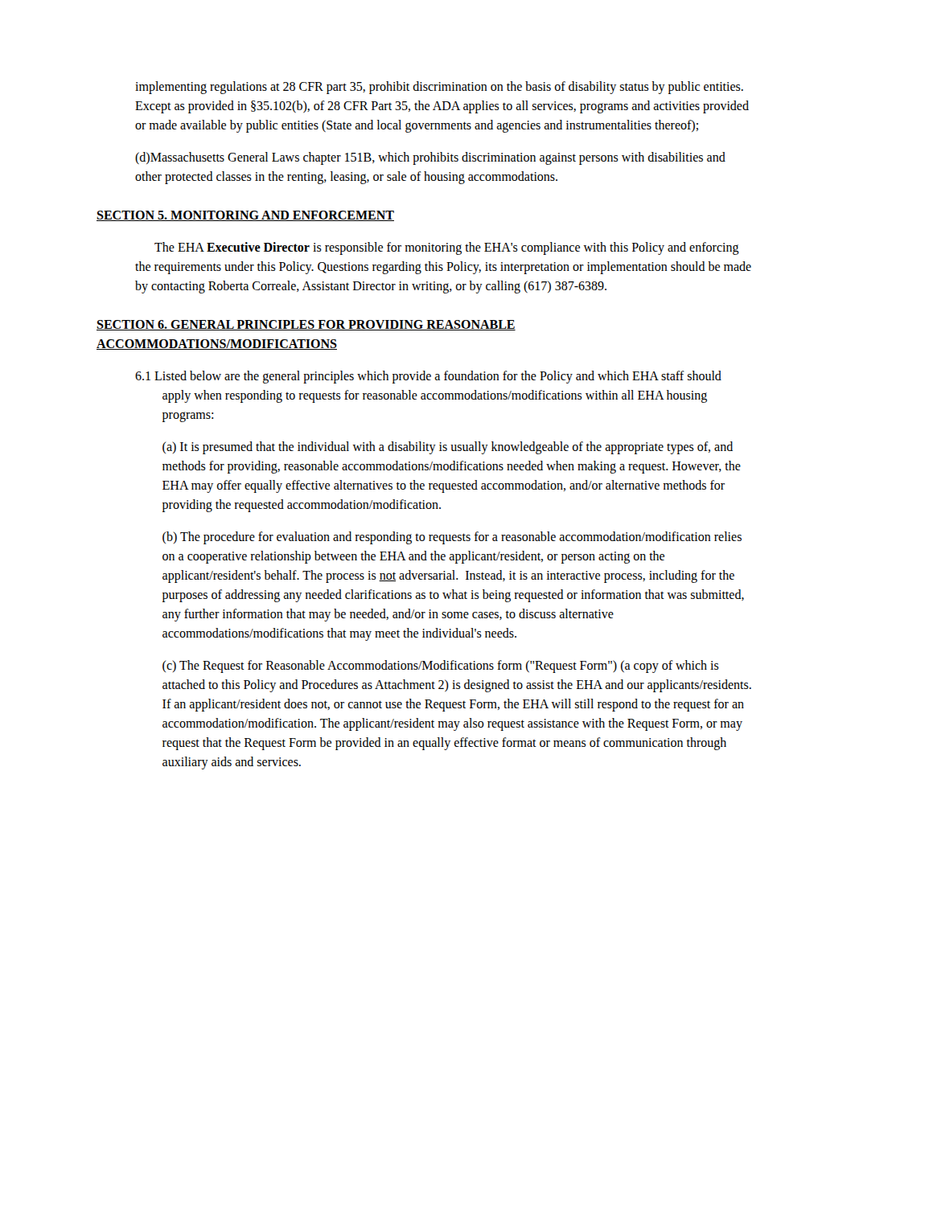implementing regulations at 28 CFR part 35, prohibit discrimination on the basis of disability status by public entities. Except as provided in §35.102(b), of 28 CFR Part 35, the ADA applies to all services, programs and activities provided or made available by public entities (State and local governments and agencies and instrumentalities thereof);
(d)Massachusetts General Laws chapter 151B, which prohibits discrimination against persons with disabilities and other protected classes in the renting, leasing, or sale of housing accommodations.
Section 5. Monitoring and Enforcement
The EHA Executive Director is responsible for monitoring the EHA's compliance with this Policy and enforcing the requirements under this Policy. Questions regarding this Policy, its interpretation or implementation should be made by contacting Roberta Correale, Assistant Director in writing, or by calling (617) 387-6389.
Section 6. General Principles for Providing Reasonable Accommodations/Modifications
6.1 Listed below are the general principles which provide a foundation for the Policy and which EHA staff should apply when responding to requests for reasonable accommodations/modifications within all EHA housing programs:
(a) It is presumed that the individual with a disability is usually knowledgeable of the appropriate types of, and methods for providing, reasonable accommodations/modifications needed when making a request. However, the EHA may offer equally effective alternatives to the requested accommodation, and/or alternative methods for providing the requested accommodation/modification.
(b) The procedure for evaluation and responding to requests for a reasonable accommodation/modification relies on a cooperative relationship between the EHA and the applicant/resident, or person acting on the applicant/resident's behalf. The process is not adversarial. Instead, it is an interactive process, including for the purposes of addressing any needed clarifications as to what is being requested or information that was submitted, any further information that may be needed, and/or in some cases, to discuss alternative accommodations/modifications that may meet the individual's needs.
(c) The Request for Reasonable Accommodations/Modifications form ("Request Form") (a copy of which is attached to this Policy and Procedures as Attachment 2) is designed to assist the EHA and our applicants/residents. If an applicant/resident does not, or cannot use the Request Form, the EHA will still respond to the request for an accommodation/modification. The applicant/resident may also request assistance with the Request Form, or may request that the Request Form be provided in an equally effective format or means of communication through auxiliary aids and services.